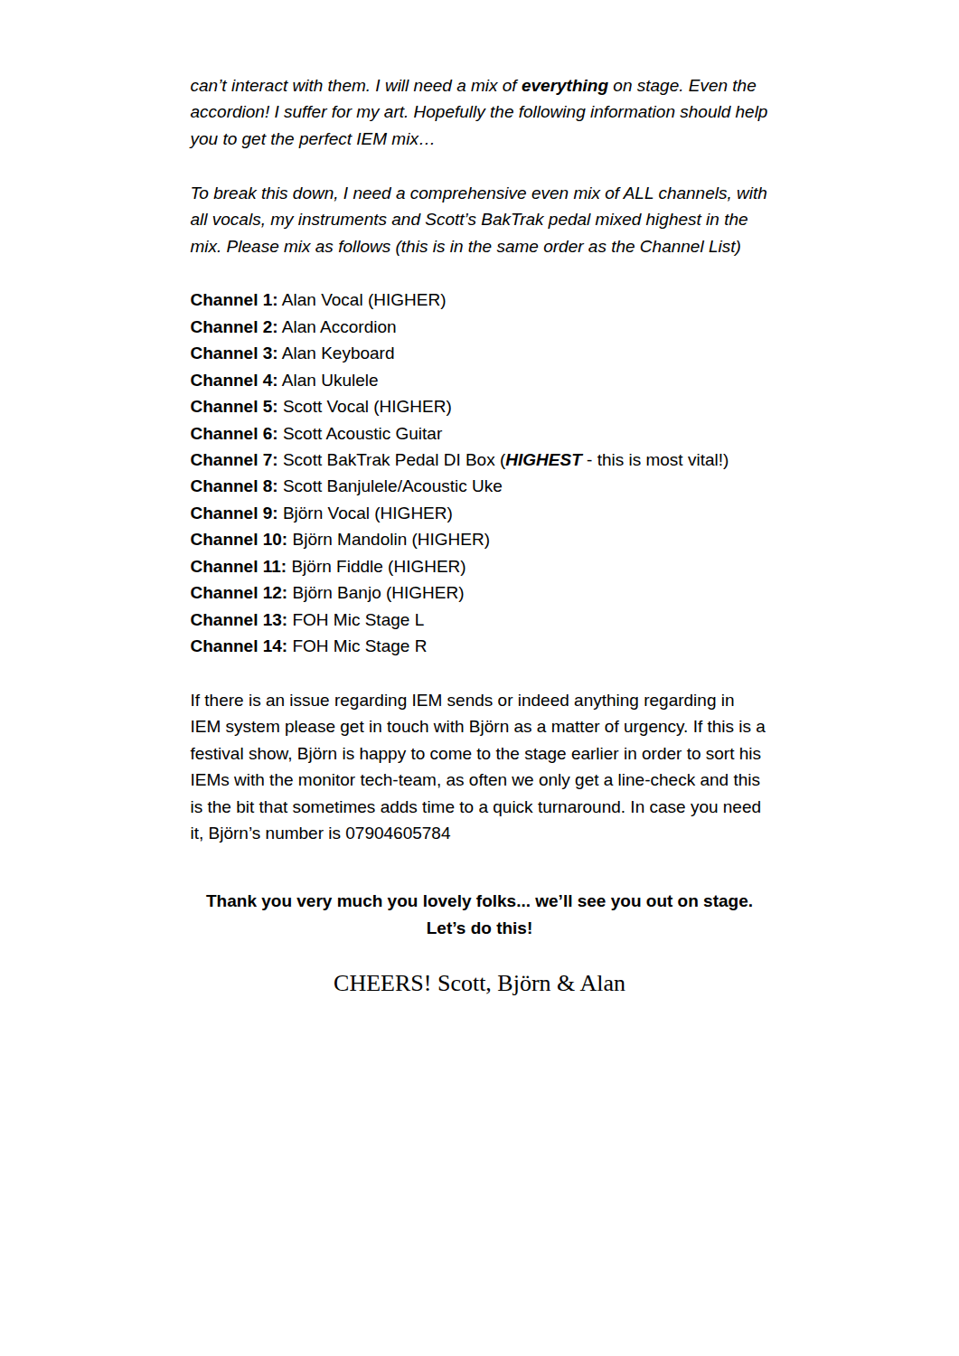can’t interact with them. I will need a mix of everything on stage. Even the accordion! I suffer for my art. Hopefully the following information should help you to get the perfect IEM mix…
To break this down, I need a comprehensive even mix of ALL channels, with all vocals, my instruments and Scott’s BakTrak pedal mixed highest in the mix. Please mix as follows (this is in the same order as the Channel List)
Channel 1: Alan Vocal (HIGHER)
Channel 2: Alan Accordion
Channel 3: Alan Keyboard
Channel 4: Alan Ukulele
Channel 5: Scott Vocal (HIGHER)
Channel 6: Scott Acoustic Guitar
Channel 7: Scott BakTrak Pedal DI Box (HIGHEST - this is most vital!)
Channel 8: Scott Banjulele/Acoustic Uke
Channel 9: Björn Vocal (HIGHER)
Channel 10: Björn Mandolin (HIGHER)
Channel 11: Björn Fiddle (HIGHER)
Channel 12: Björn Banjo (HIGHER)
Channel 13: FOH Mic Stage L
Channel 14: FOH Mic Stage R
If there is an issue regarding IEM sends or indeed anything regarding in IEM system please get in touch with Björn as a matter of urgency. If this is a festival show, Björn is happy to come to the stage earlier in order to sort his IEMs with the monitor tech-team, as often we only get a line-check and this is the bit that sometimes adds time to a quick turnaround. In case you need it, Björn’s number is 07904605784
Thank you very much you lovely folks... we’ll see you out on stage.
Let’s do this!
Cheers! Scott, Björn & Alan